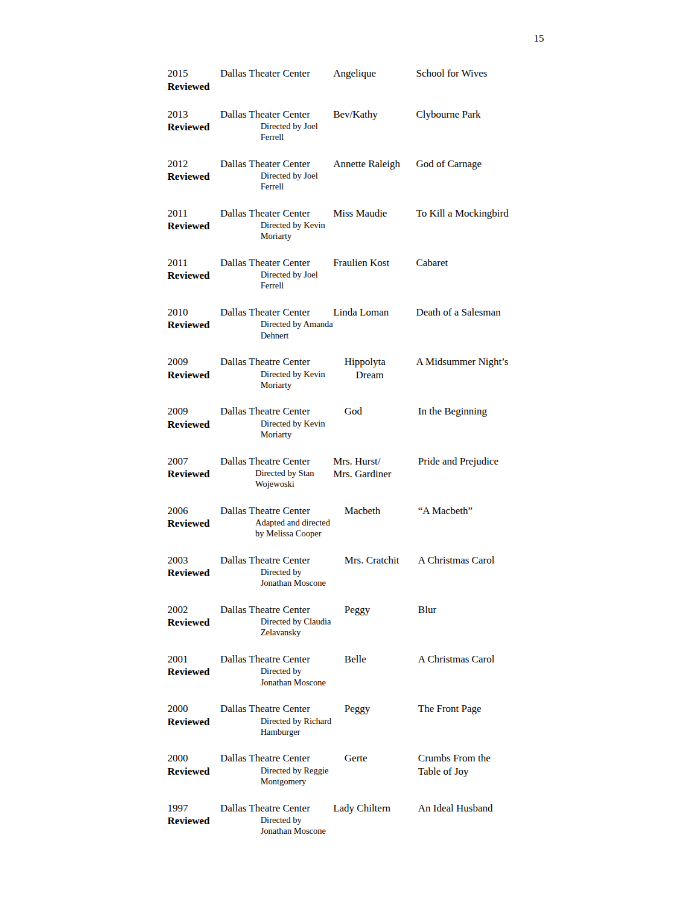15
| 2015 Reviewed | Dallas Theater Center | Angelique | School for Wives |
| 2013 Reviewed | Dallas Theater Center Directed by Joel Ferrell | Bev/Kathy | Clybourne Park |
| 2012 Reviewed | Dallas Theater Center Directed by Joel Ferrell | Annette Raleigh | God of Carnage |
| 2011 Reviewed | Dallas Theater Center Directed by Kevin Moriarty | Miss Maudie | To Kill a Mockingbird |
| 2011 Reviewed | Dallas Theater Center Directed by Joel Ferrell | Fraulien Kost | Cabaret |
| 2010 Reviewed | Dallas Theater Center Directed by Amanda Dehnert | Linda Loman | Death of a Salesman |
| 2009 Reviewed | Dallas Theatre Center Directed by Kevin Moriarty | Hippolyta Dream | A Midsummer Night’s |
| 2009 Reviewed | Dallas Theatre Center Directed by Kevin Moriarty | God | In the Beginning |
| 2007 Reviewed | Dallas Theatre Center Directed by Stan Wojewoski | Mrs. Hurst/ Mrs. Gardiner | Pride and Prejudice |
| 2006 Reviewed | Dallas Theatre Center Adapted and directed by Melissa Cooper | Macbeth | “A Macbeth” |
| 2003 Reviewed | Dallas Theatre Center Directed by Jonathan Moscone | Mrs. Cratchit | A Christmas Carol |
| 2002 Reviewed | Dallas Theatre Center Directed by Claudia Zelavansky | Peggy | Blur |
| 2001 Reviewed | Dallas Theatre Center Directed by Jonathan Moscone | Belle | A Christmas Carol |
| 2000 Reviewed | Dallas Theatre Center Directed by Richard Hamburger | Peggy | The Front Page |
| 2000 Reviewed | Dallas Theatre Center Directed by Reggie Montgomery | Gerte | Crumbs From the Table of Joy |
| 1997 Reviewed | Dallas Theatre Center Directed by Jonathan Moscone | Lady Chiltern | An Ideal Husband |